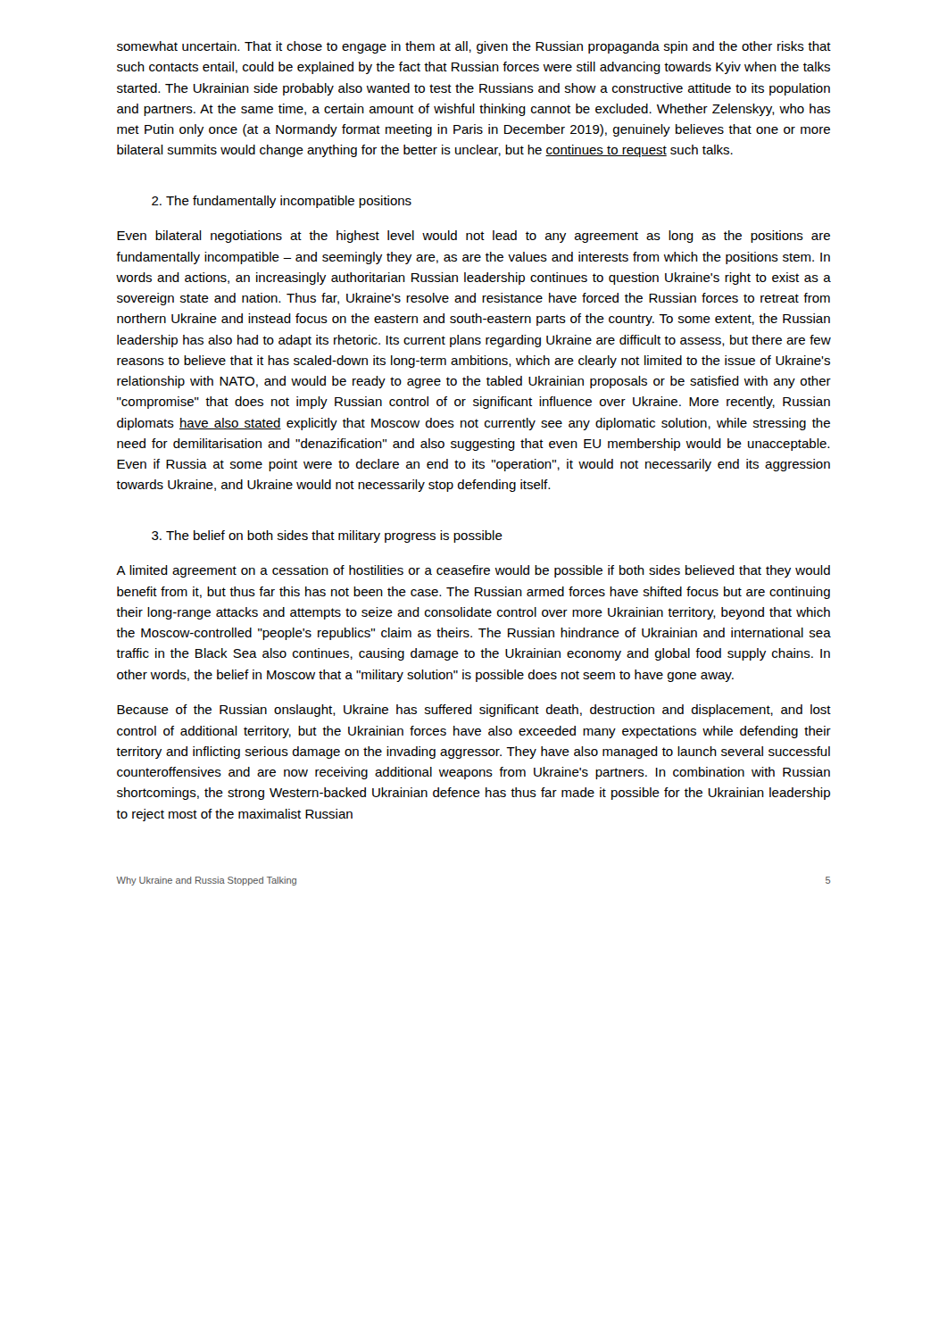somewhat uncertain. That it chose to engage in them at all, given the Russian propaganda spin and the other risks that such contacts entail, could be explained by the fact that Russian forces were still advancing towards Kyiv when the talks started. The Ukrainian side probably also wanted to test the Russians and show a constructive attitude to its population and partners. At the same time, a certain amount of wishful thinking cannot be excluded. Whether Zelenskyy, who has met Putin only once (at a Normandy format meeting in Paris in December 2019), genuinely believes that one or more bilateral summits would change anything for the better is unclear, but he continues to request such talks.
2. The fundamentally incompatible positions
Even bilateral negotiations at the highest level would not lead to any agreement as long as the positions are fundamentally incompatible – and seemingly they are, as are the values and interests from which the positions stem. In words and actions, an increasingly authoritarian Russian leadership continues to question Ukraine's right to exist as a sovereign state and nation. Thus far, Ukraine's resolve and resistance have forced the Russian forces to retreat from northern Ukraine and instead focus on the eastern and south-eastern parts of the country. To some extent, the Russian leadership has also had to adapt its rhetoric. Its current plans regarding Ukraine are difficult to assess, but there are few reasons to believe that it has scaled-down its long-term ambitions, which are clearly not limited to the issue of Ukraine's relationship with NATO, and would be ready to agree to the tabled Ukrainian proposals or be satisfied with any other "compromise" that does not imply Russian control of or significant influence over Ukraine. More recently, Russian diplomats have also stated explicitly that Moscow does not currently see any diplomatic solution, while stressing the need for demilitarisation and "denazification" and also suggesting that even EU membership would be unacceptable. Even if Russia at some point were to declare an end to its "operation", it would not necessarily end its aggression towards Ukraine, and Ukraine would not necessarily stop defending itself.
3. The belief on both sides that military progress is possible
A limited agreement on a cessation of hostilities or a ceasefire would be possible if both sides believed that they would benefit from it, but thus far this has not been the case. The Russian armed forces have shifted focus but are continuing their long-range attacks and attempts to seize and consolidate control over more Ukrainian territory, beyond that which the Moscow-controlled "people's republics" claim as theirs. The Russian hindrance of Ukrainian and international sea traffic in the Black Sea also continues, causing damage to the Ukrainian economy and global food supply chains. In other words, the belief in Moscow that a "military solution" is possible does not seem to have gone away.
Because of the Russian onslaught, Ukraine has suffered significant death, destruction and displacement, and lost control of additional territory, but the Ukrainian forces have also exceeded many expectations while defending their territory and inflicting serious damage on the invading aggressor. They have also managed to launch several successful counteroffensives and are now receiving additional weapons from Ukraine's partners. In combination with Russian shortcomings, the strong Western-backed Ukrainian defence has thus far made it possible for the Ukrainian leadership to reject most of the maximalist Russian
Why Ukraine and Russia Stopped Talking 5